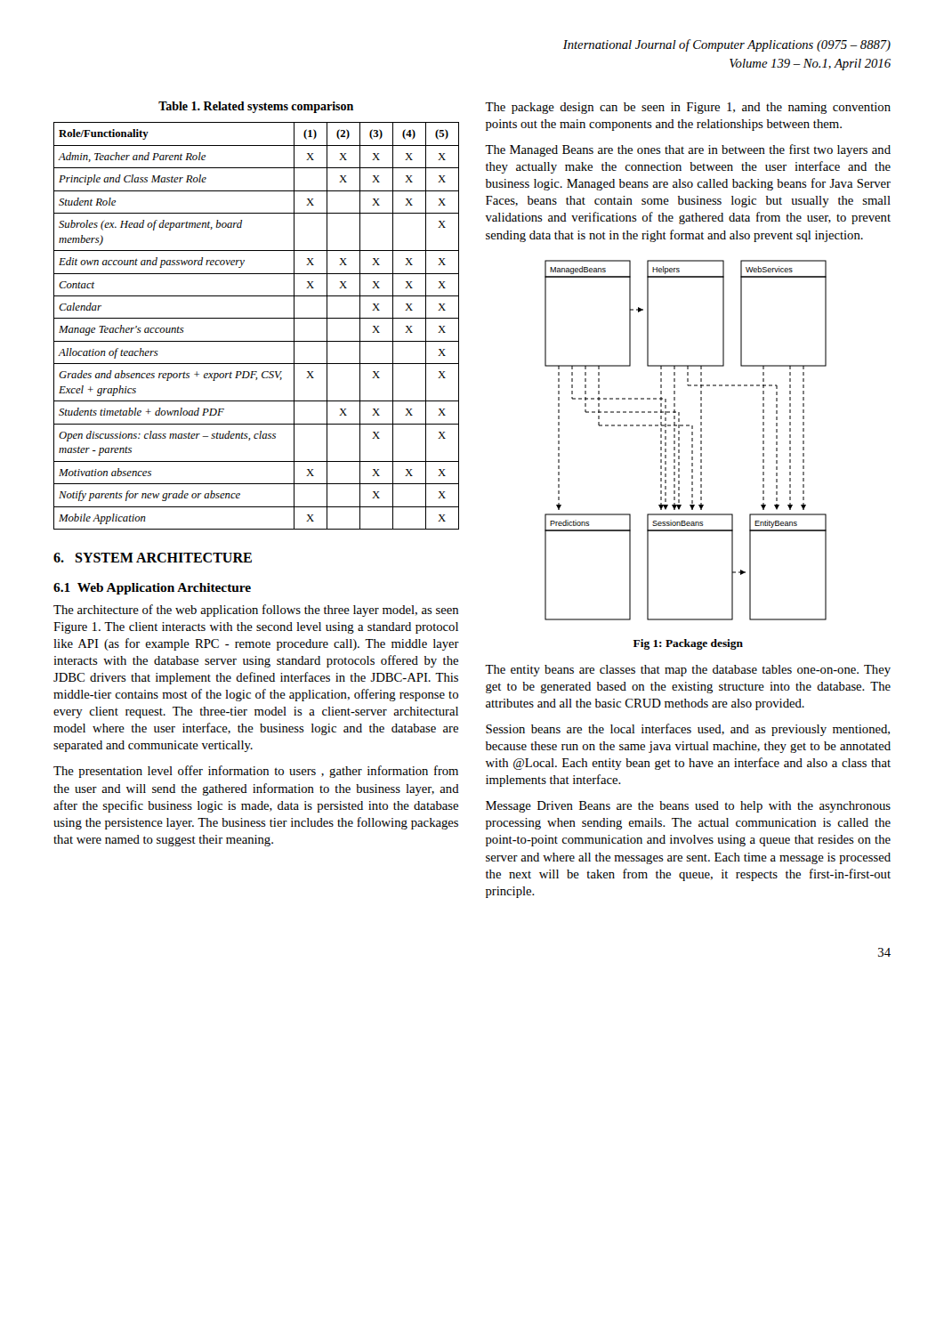International Journal of Computer Applications (0975 – 8887)
Volume 139 – No.1, April 2016
Table 1. Related systems comparison
| Role/Functionality | (1) | (2) | (3) | (4) | (5) |
| --- | --- | --- | --- | --- | --- |
| Admin, Teacher and Parent Role | X | X | X | X | X |
| Principle and Class Master Role | | X | X | X | X |
| Student Role | X | | X | X | X |
| Subroles (ex. Head of department, board members) | | | | | X |
| Edit own account and password recovery | X | X | X | X | X |
| Contact | X | X | X | X | X |
| Calendar | | | X | X | X |
| Manage Teacher's accounts | | | X | X | X |
| Allocation of teachers | | | | | X |
| Grades and absences reports + export PDF, CSV, Excel + graphics | X | | X | | X |
| Students timetable + download PDF | | X | X | X | X |
| Open discussions: class master – students, class master - parents | | | X | | X |
| Motivation absences | X | | X | X | X |
| Notify parents for new grade or absence | | | X | | X |
| Mobile Application | X | | | | X |
6. SYSTEM ARCHITECTURE
6.1 Web Application Architecture
The architecture of the web application follows the three layer model, as seen Figure 1. The client interacts with the second level using a standard protocol like API (as for example RPC - remote procedure call). The middle layer interacts with the database server using standard protocols offered by the JDBC drivers that implement the defined interfaces in the JDBC-API. This middle-tier contains most of the logic of the application, offering response to every client request. The three-tier model is a client-server architectural model where the user interface, the business logic and the database are separated and communicate vertically.
The presentation level offer information to users , gather information from the user and will send the gathered information to the business layer, and after the specific business logic is made, data is persisted into the database using the persistence layer. The business tier includes the following packages that were named to suggest their meaning.
The package design can be seen in Figure 1, and the naming convention points out the main components and the relationships between them.
The Managed Beans are the ones that are in between the first two layers and they actually make the connection between the user interface and the business logic. Managed beans are also called backing beans for Java Server Faces, beans that contain some business logic but usually the small validations and verifications of the gathered data from the user, to prevent sending data that is not in the right format and also prevent sql injection.
ManagedBeans Helpers WebServices Predictions SessionBeans EntityBeans
Fig 1: Package design
The entity beans are classes that map the database tables one-on-one. They get to be generated based on the existing structure into the database. The attributes and all the basic CRUD methods are also provided.
Session beans are the local interfaces used, and as previously mentioned, because these run on the same java virtual machine, they get to be annotated with @Local. Each entity bean get to have an interface and also a class that implements that interface.
Message Driven Beans are the beans used to help with the asynchronous processing when sending emails. The actual communication is called the point-to-point communication and involves using a queue that resides on the server and where all the messages are sent. Each time a message is processed the next will be taken from the queue, it respects the first-in-first-out principle.
34